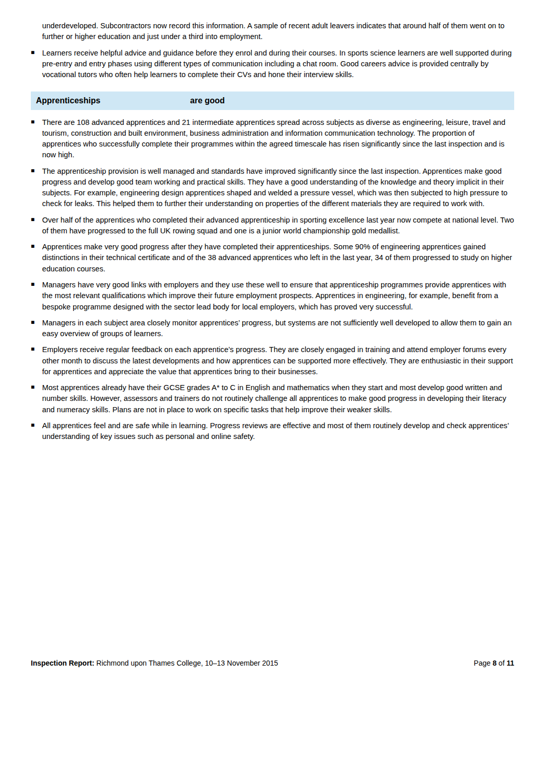underdeveloped. Subcontractors now record this information. A sample of recent adult leavers indicates that around half of them went on to further or higher education and just under a third into employment.
Learners receive helpful advice and guidance before they enrol and during their courses. In sports science learners are well supported during pre-entry and entry phases using different types of communication including a chat room. Good careers advice is provided centrally by vocational tutors who often help learners to complete their CVs and hone their interview skills.
Apprenticeships are good
There are 108 advanced apprentices and 21 intermediate apprentices spread across subjects as diverse as engineering, leisure, travel and tourism, construction and built environment, business administration and information communication technology. The proportion of apprentices who successfully complete their programmes within the agreed timescale has risen significantly since the last inspection and is now high.
The apprenticeship provision is well managed and standards have improved significantly since the last inspection. Apprentices make good progress and develop good team working and practical skills. They have a good understanding of the knowledge and theory implicit in their subjects. For example, engineering design apprentices shaped and welded a pressure vessel, which was then subjected to high pressure to check for leaks. This helped them to further their understanding on properties of the different materials they are required to work with.
Over half of the apprentices who completed their advanced apprenticeship in sporting excellence last year now compete at national level. Two of them have progressed to the full UK rowing squad and one is a junior world championship gold medallist.
Apprentices make very good progress after they have completed their apprenticeships. Some 90% of engineering apprentices gained distinctions in their technical certificate and of the 38 advanced apprentices who left in the last year, 34 of them progressed to study on higher education courses.
Managers have very good links with employers and they use these well to ensure that apprenticeship programmes provide apprentices with the most relevant qualifications which improve their future employment prospects. Apprentices in engineering, for example, benefit from a bespoke programme designed with the sector lead body for local employers, which has proved very successful.
Managers in each subject area closely monitor apprentices’ progress, but systems are not sufficiently well developed to allow them to gain an easy overview of groups of learners.
Employers receive regular feedback on each apprentice’s progress. They are closely engaged in training and attend employer forums every other month to discuss the latest developments and how apprentices can be supported more effectively. They are enthusiastic in their support for apprentices and appreciate the value that apprentices bring to their businesses.
Most apprentices already have their GCSE grades A* to C in English and mathematics when they start and most develop good written and number skills. However, assessors and trainers do not routinely challenge all apprentices to make good progress in developing their literacy and numeracy skills. Plans are not in place to work on specific tasks that help improve their weaker skills.
All apprentices feel and are safe while in learning. Progress reviews are effective and most of them routinely develop and check apprentices’ understanding of key issues such as personal and online safety.
Inspection Report: Richmond upon Thames College, 10–13 November 2015
Page 8 of 11